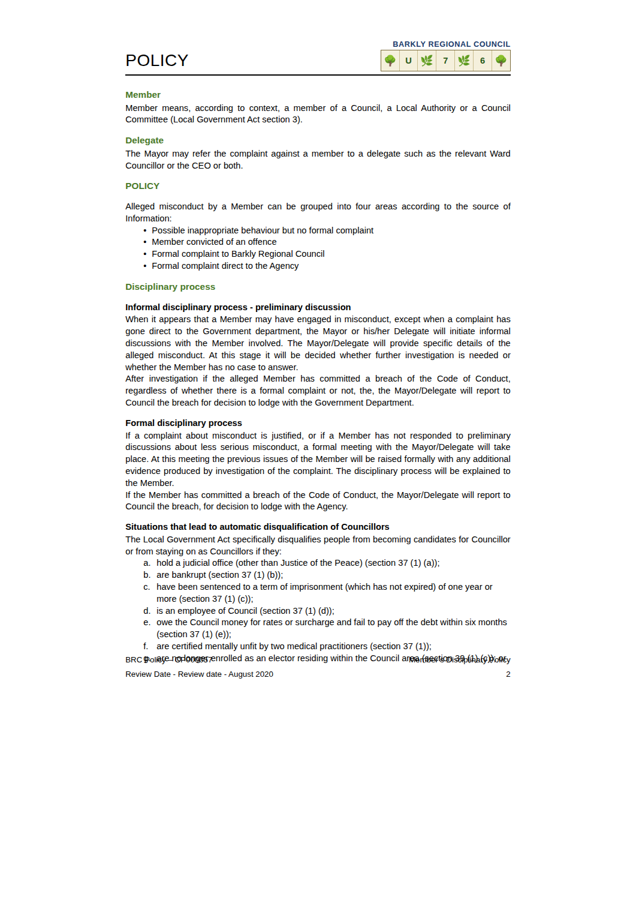POLICY
BARKLY REGIONAL COUNCIL
🌳
U
🌿
7
🌿
6
🌳
Member
Member means, according to context, a member of a Council, a Local Authority or a Council Committee (Local Government Act section 3).
Delegate
The Mayor may refer the complaint against a member to a delegate such as the relevant Ward Councillor or the CEO or both.
POLICY
Alleged misconduct by a Member can be grouped into four areas according to the source of Information:
Possible inappropriate behaviour but no formal complaint
Member convicted of an offence
Formal complaint to Barkly Regional Council
Formal complaint direct to the Agency
Disciplinary process
Informal disciplinary process - preliminary discussion
When it appears that a Member may have engaged in misconduct, except when a complaint has gone direct to the Government department, the Mayor or his/her Delegate will initiate informal discussions with the Member involved. The Mayor/Delegate will provide specific details of the alleged misconduct. At this stage it will be decided whether further investigation is needed or whether the Member has no case to answer.
After investigation if the alleged Member has committed a breach of the Code of Conduct, regardless of whether there is a formal complaint or not, the, the Mayor/Delegate will report to Council the breach for decision to lodge with the Government Department.
Formal disciplinary process
If a complaint about misconduct is justified, or if a Member has not responded to preliminary discussions about less serious misconduct, a formal meeting with the Mayor/Delegate will take place. At this meeting the previous issues of the Member will be raised formally with any additional evidence produced by investigation of the complaint. The disciplinary process will be explained to the Member.
If the Member has committed a breach of the Code of Conduct, the Mayor/Delegate will report to Council the breach, for decision to lodge with the Agency.
Situations that lead to automatic disqualification of Councillors
The Local Government Act specifically disqualifies people from becoming candidates for Councillor or from staying on as Councillors if they:
hold a judicial office (other than Justice of the Peace) (section 37 (1) (a));
are bankrupt (section 37 (1) (b));
have been sentenced to a term of imprisonment (which has not expired) of one year or more (section 37 (1) (c));
is an employee of Council (section 37 (1) (d));
owe the Council money for rates or surcharge and fail to pay off the debt within six months (section 37 (1) (e));
are certified mentally unfit by two medical practitioners (section 37 (1));
are no longer enrolled as an elector residing within the Council area (section 39 (1) (c)); or
BRC Policy – CP000057 Member’s Disciplinary Policy
Review Date - Review date - August 2020 2